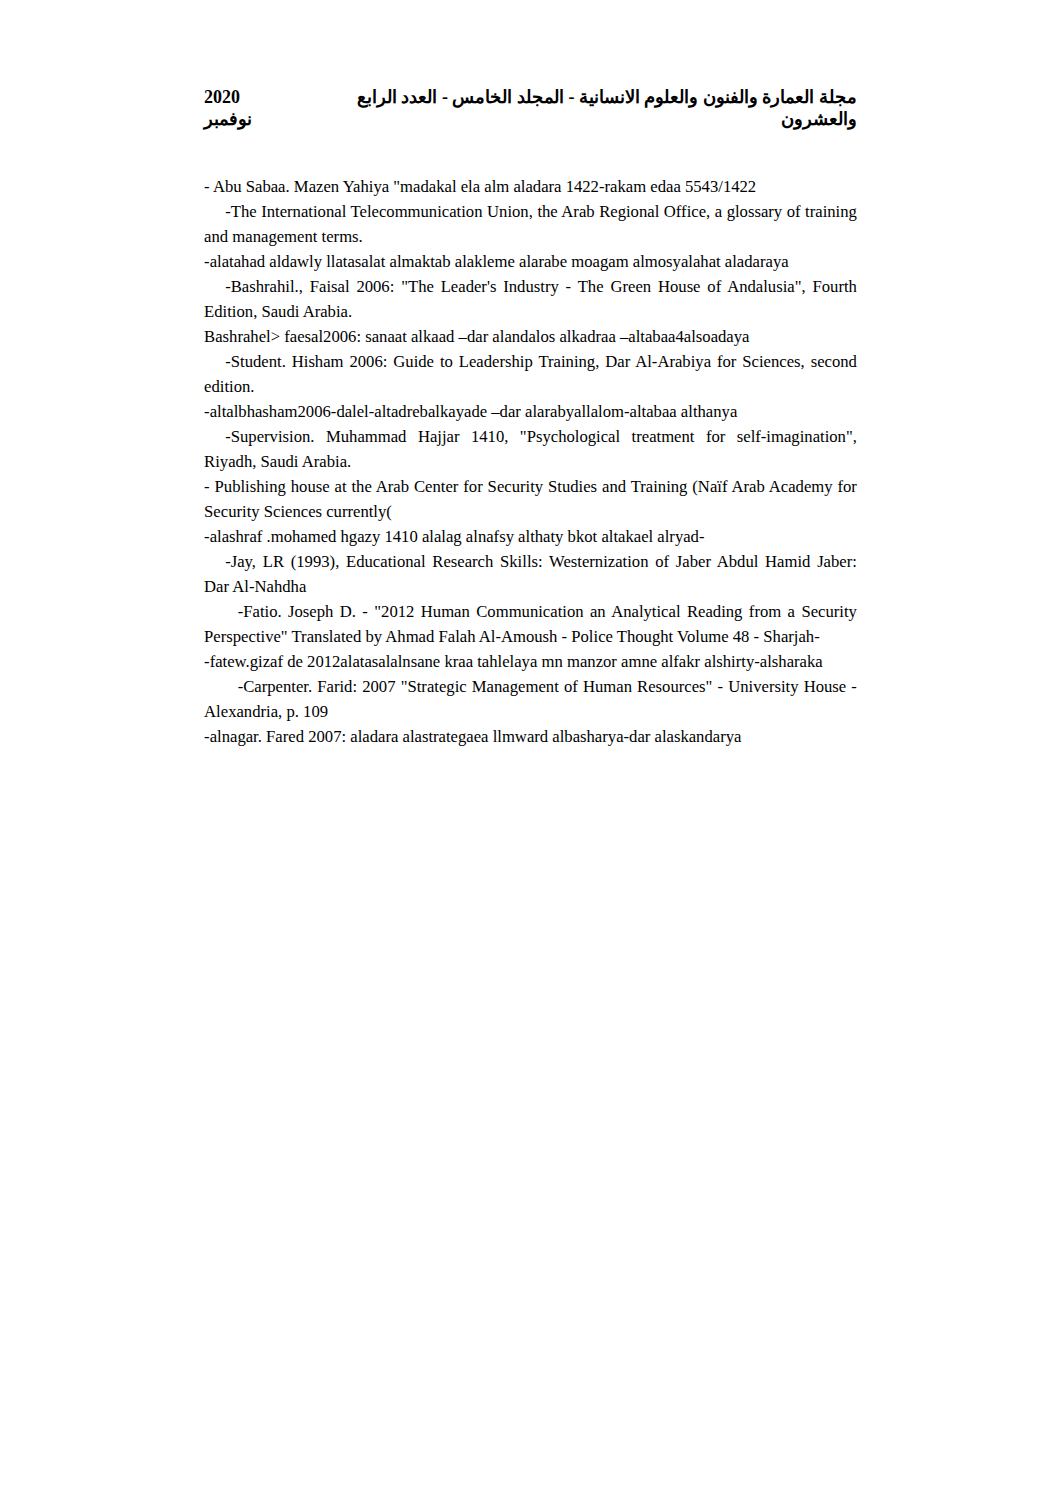2020 نوفمبر
مجلة العمارة والفنون والعلوم الانسانية - المجلد الخامس - العدد الرابع والعشرون
- Abu Sabaa. Mazen Yahiya "madakal ela alm aladara 1422-rakam edaa 5543/1422
-The International Telecommunication Union, the Arab Regional Office, a glossary of training and management terms.
-alatahad aldawly llatasalat almaktab alakleme alarabe moagam almosyalahat aladaraya
-Bashrahil., Faisal 2006: "The Leader's Industry - The Green House of Andalusia", Fourth Edition, Saudi Arabia.
Bashrahel> faesal2006: sanaat alkaad –dar alandalos alkadraa –altabaa4alsoadaya
-Student. Hisham 2006: Guide to Leadership Training, Dar Al-Arabiya for Sciences, second edition.
-altalbhasham2006-dalel-altadrebalkayade –dar alarabyallalom-altabaa althanya
-Supervision. Muhammad Hajjar 1410, "Psychological treatment for self-imagination", Riyadh, Saudi Arabia.
- Publishing house at the Arab Center for Security Studies and Training (Naïf Arab Academy for Security Sciences currently(
-alashraf .mohamed hgazy 1410 alalag alnafsy althaty bkot altakael alryad-
-Jay, LR (1993), Educational Research Skills: Westernization of Jaber Abdul Hamid Jaber: Dar Al-Nahdha
-Fatio. Joseph D. - "2012 Human Communication an Analytical Reading from a Security Perspective" Translated by Ahmad Falah Al-Amoush - Police Thought Volume 48 - Sharjah-
-fatew.gizaf de 2012alatasalalnsane kraa tahlelaya mn manzor amne alfakr alshirty-alsharaka
-Carpenter. Farid: 2007 "Strategic Management of Human Resources" - University House - Alexandria, p. 109
-alnagar. Fared 2007: aladara alastrategaea llmward albasharya-dar alaskandarya